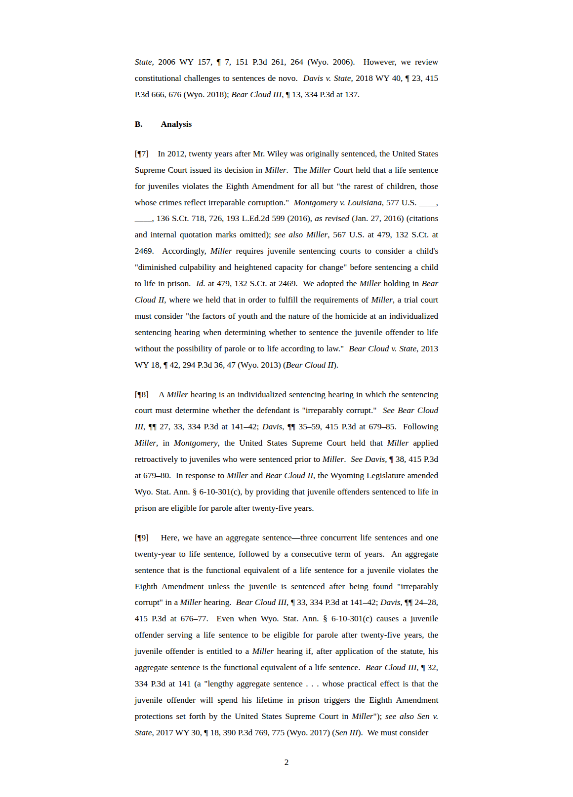State, 2006 WY 157, ¶ 7, 151 P.3d 261, 264 (Wyo. 2006). However, we review constitutional challenges to sentences de novo. Davis v. State, 2018 WY 40, ¶ 23, 415 P.3d 666, 676 (Wyo. 2018); Bear Cloud III, ¶ 13, 334 P.3d at 137.
B. Analysis
[¶7] In 2012, twenty years after Mr. Wiley was originally sentenced, the United States Supreme Court issued its decision in Miller. The Miller Court held that a life sentence for juveniles violates the Eighth Amendment for all but "the rarest of children, those whose crimes reflect irreparable corruption." Montgomery v. Louisiana, 577 U.S. ____, ____, 136 S.Ct. 718, 726, 193 L.Ed.2d 599 (2016), as revised (Jan. 27, 2016) (citations and internal quotation marks omitted); see also Miller, 567 U.S. at 479, 132 S.Ct. at 2469. Accordingly, Miller requires juvenile sentencing courts to consider a child's "diminished culpability and heightened capacity for change" before sentencing a child to life in prison. Id. at 479, 132 S.Ct. at 2469. We adopted the Miller holding in Bear Cloud II, where we held that in order to fulfill the requirements of Miller, a trial court must consider "the factors of youth and the nature of the homicide at an individualized sentencing hearing when determining whether to sentence the juvenile offender to life without the possibility of parole or to life according to law." Bear Cloud v. State, 2013 WY 18, ¶ 42, 294 P.3d 36, 47 (Wyo. 2013) (Bear Cloud II).
[¶8] A Miller hearing is an individualized sentencing hearing in which the sentencing court must determine whether the defendant is "irreparably corrupt." See Bear Cloud III, ¶¶ 27, 33, 334 P.3d at 141–42; Davis, ¶¶ 35–59, 415 P.3d at 679–85. Following Miller, in Montgomery, the United States Supreme Court held that Miller applied retroactively to juveniles who were sentenced prior to Miller. See Davis, ¶ 38, 415 P.3d at 679–80. In response to Miller and Bear Cloud II, the Wyoming Legislature amended Wyo. Stat. Ann. § 6-10-301(c), by providing that juvenile offenders sentenced to life in prison are eligible for parole after twenty-five years.
[¶9] Here, we have an aggregate sentence—three concurrent life sentences and one twenty-year to life sentence, followed by a consecutive term of years. An aggregate sentence that is the functional equivalent of a life sentence for a juvenile violates the Eighth Amendment unless the juvenile is sentenced after being found "irreparably corrupt" in a Miller hearing. Bear Cloud III, ¶ 33, 334 P.3d at 141–42; Davis, ¶¶ 24–28, 415 P.3d at 676–77. Even when Wyo. Stat. Ann. § 6-10-301(c) causes a juvenile offender serving a life sentence to be eligible for parole after twenty-five years, the juvenile offender is entitled to a Miller hearing if, after application of the statute, his aggregate sentence is the functional equivalent of a life sentence. Bear Cloud III, ¶ 32, 334 P.3d at 141 (a "lengthy aggregate sentence . . . whose practical effect is that the juvenile offender will spend his lifetime in prison triggers the Eighth Amendment protections set forth by the United States Supreme Court in Miller"); see also Sen v. State, 2017 WY 30, ¶ 18, 390 P.3d 769, 775 (Wyo. 2017) (Sen III). We must consider
2